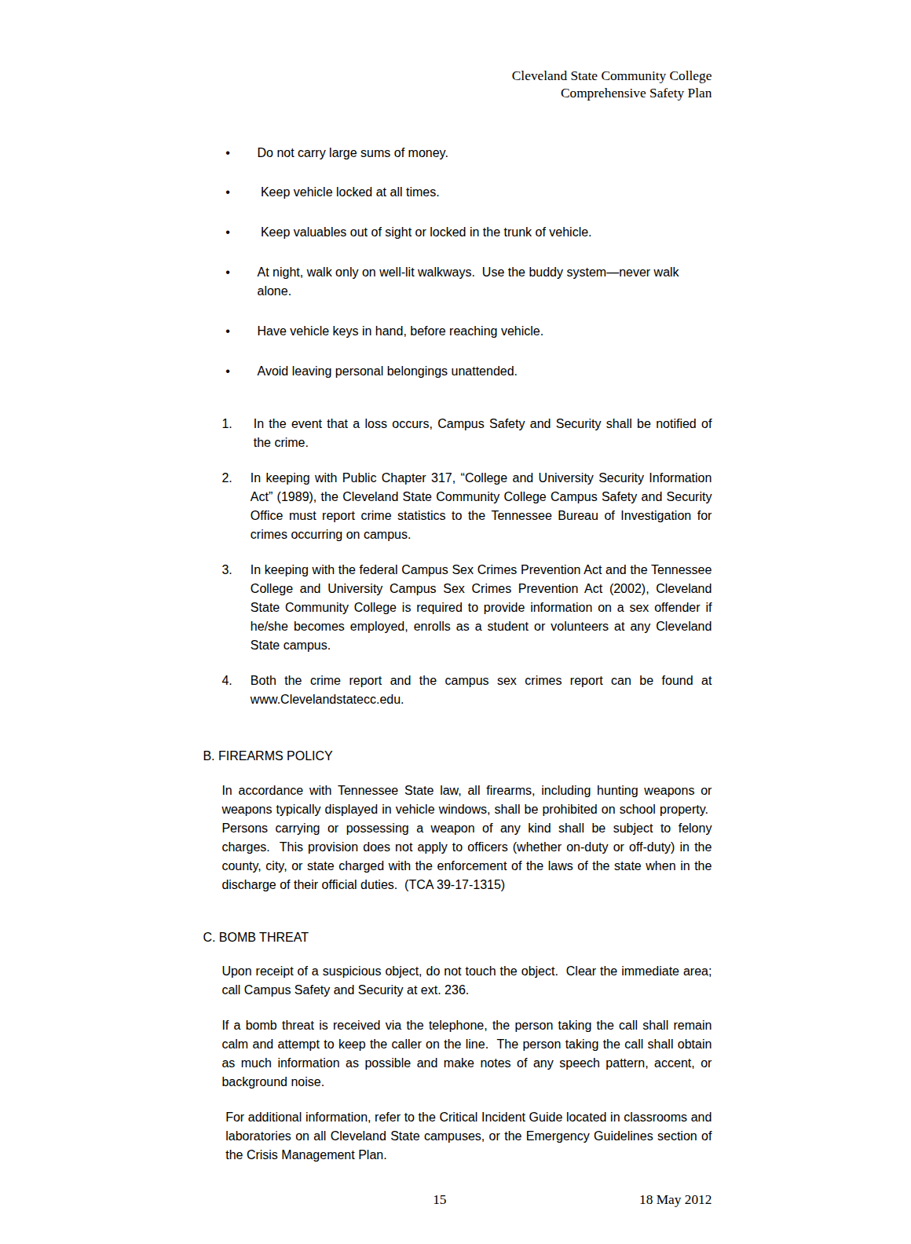Cleveland State Community College
Comprehensive Safety Plan
Do not carry large sums of money.
Keep vehicle locked at all times.
Keep valuables out of sight or locked in the trunk of vehicle.
At night, walk only on well-lit walkways. Use the buddy system—never walk alone.
Have vehicle keys in hand, before reaching vehicle.
Avoid leaving personal belongings unattended.
In the event that a loss occurs, Campus Safety and Security shall be notified of the crime.
In keeping with Public Chapter 317, “College and University Security Information Act” (1989), the Cleveland State Community College Campus Safety and Security Office must report crime statistics to the Tennessee Bureau of Investigation for crimes occurring on campus.
In keeping with the federal Campus Sex Crimes Prevention Act and the Tennessee College and University Campus Sex Crimes Prevention Act (2002), Cleveland State Community College is required to provide information on a sex offender if he/she becomes employed, enrolls as a student or volunteers at any Cleveland State campus.
Both the crime report and the campus sex crimes report can be found at www.Clevelandstatecc.edu.
B. FIREARMS POLICY
In accordance with Tennessee State law, all firearms, including hunting weapons or weapons typically displayed in vehicle windows, shall be prohibited on school property. Persons carrying or possessing a weapon of any kind shall be subject to felony charges. This provision does not apply to officers (whether on-duty or off-duty) in the county, city, or state charged with the enforcement of the laws of the state when in the discharge of their official duties. (TCA 39-17-1315)
C. BOMB THREAT
Upon receipt of a suspicious object, do not touch the object. Clear the immediate area; call Campus Safety and Security at ext. 236.
If a bomb threat is received via the telephone, the person taking the call shall remain calm and attempt to keep the caller on the line. The person taking the call shall obtain as much information as possible and make notes of any speech pattern, accent, or background noise.
For additional information, refer to the Critical Incident Guide located in classrooms and laboratories on all Cleveland State campuses, or the Emergency Guidelines section of the Crisis Management Plan.
15 18 May 2012